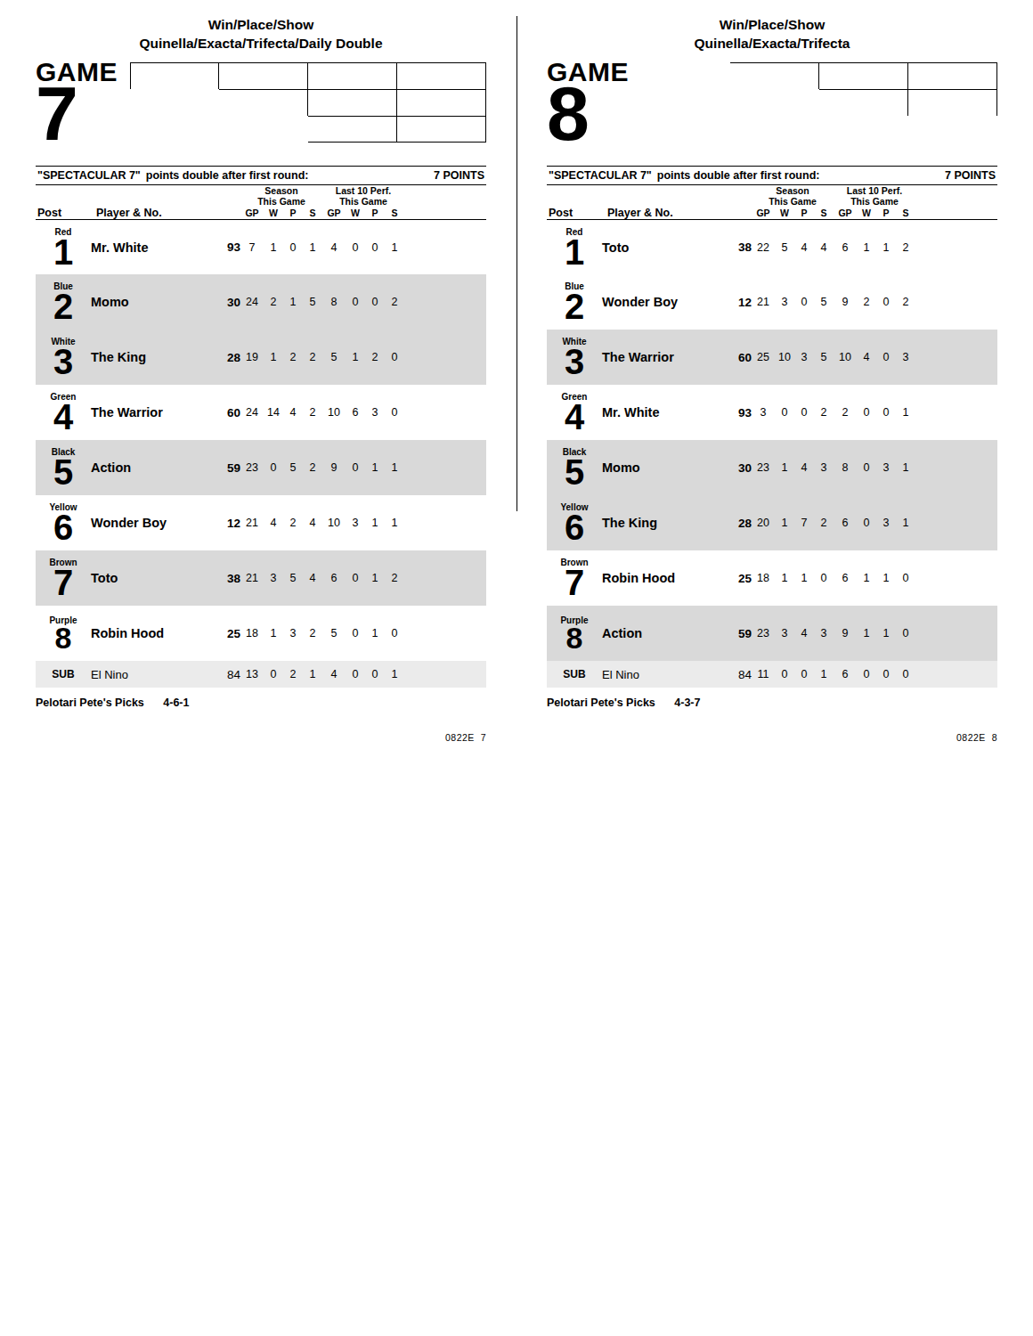Win/Place/Show
Quinella/Exacta/Trifecta/Daily Double
GAME
7
"SPECTACULAR 7" points double after first round: 7 POINTS
| | | | Season This Game | Last 10 Perf. This Game | |
| Post | Player & No. | GP | W | P | S | GP | W | P | S | |
| Red 1 | Mr. White | 93 | 7 | 1 | 0 | 1 | 4 | 0 | 0 | 1 | |
| Blue 2 | Momo | 30 | 24 | 2 | 1 | 5 | 8 | 0 | 0 | 2 | |
| White 3 | The King | 28 | 19 | 1 | 2 | 2 | 5 | 1 | 2 | 0 | |
| Green 4 | The Warrior | 60 | 24 | 14 | 4 | 2 | 10 | 6 | 3 | 0 | |
| Black 5 | Action | 59 | 23 | 0 | 5 | 2 | 9 | 0 | 1 | 1 | |
| Yellow 6 | Wonder Boy | 12 | 21 | 4 | 2 | 4 | 10 | 3 | 1 | 1 | |
| Brown 7 | Toto | 38 | 21 | 3 | 5 | 4 | 6 | 0 | 1 | 2 | |
| Purple 8 | Robin Hood | 25 | 18 | 1 | 3 | 2 | 5 | 0 | 1 | 0 | |
| SUB | El Nino | 84 | 13 | 0 | 2 | 1 | 4 | 0 | 0 | 1 | |
Pelotari Pete's Picks 4-6-1
0822E 7
Win/Place/Show
Quinella/Exacta/Trifecta
GAME
8
"SPECTACULAR 7" points double after first round: 7 POINTS
| | | | Season This Game | Last 10 Perf. This Game | |
| Post | Player & No. | GP | W | P | S | GP | W | P | S | |
| Red 1 | Toto | 38 | 22 | 5 | 4 | 4 | 6 | 1 | 1 | 2 | |
| Blue 2 | Wonder Boy | 12 | 21 | 3 | 0 | 5 | 9 | 2 | 0 | 2 | |
| White 3 | The Warrior | 60 | 25 | 10 | 3 | 5 | 10 | 4 | 0 | 3 | |
| Green 4 | Mr. White | 93 | 3 | 0 | 0 | 2 | 2 | 0 | 0 | 1 | |
| Black 5 | Momo | 30 | 23 | 1 | 4 | 3 | 8 | 0 | 3 | 1 | |
| Yellow 6 | The King | 28 | 20 | 1 | 7 | 2 | 6 | 0 | 3 | 1 | |
| Brown 7 | Robin Hood | 25 | 18 | 1 | 1 | 0 | 6 | 1 | 1 | 0 | |
| Purple 8 | Action | 59 | 23 | 3 | 4 | 3 | 9 | 1 | 1 | 0 | |
| SUB | El Nino | 84 | 11 | 0 | 0 | 1 | 6 | 0 | 0 | 0 | |
Pelotari Pete's Picks 4-3-7
0822E 8